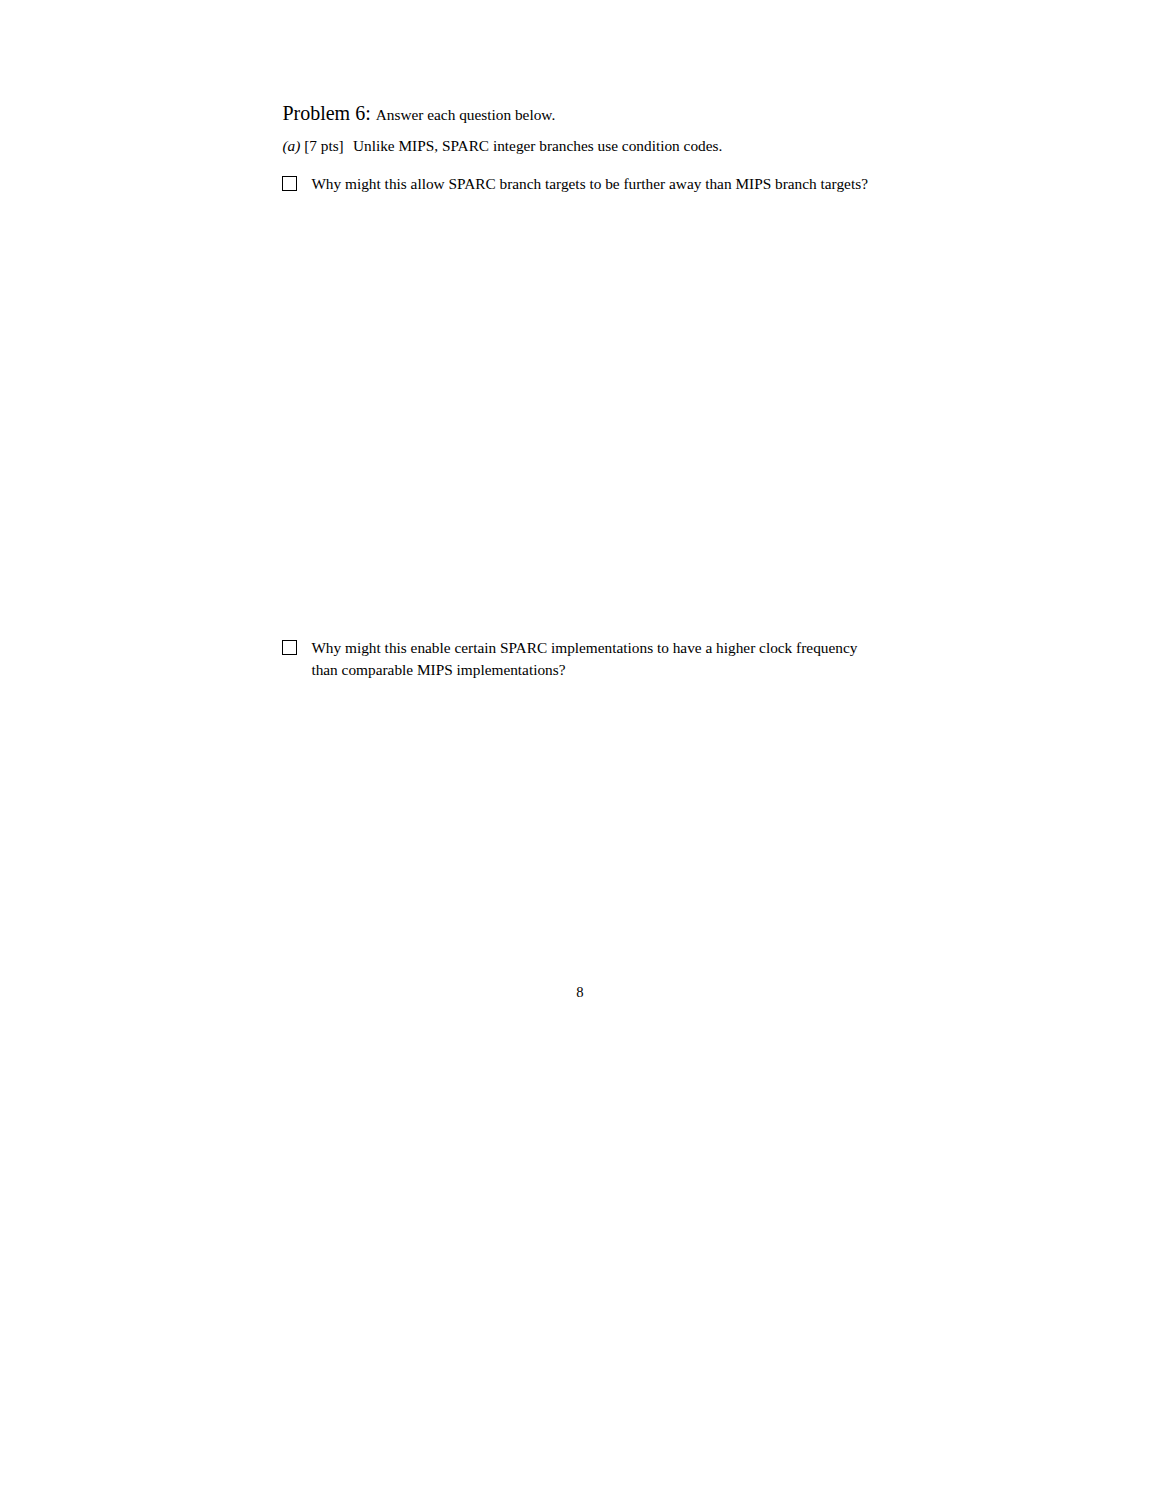Problem 6: Answer each question below.
(a) [7 pts] Unlike MIPS, SPARC integer branches use condition codes.
Why might this allow SPARC branch targets to be further away than MIPS branch targets?
Why might this enable certain SPARC implementations to have a higher clock frequency than comparable MIPS implementations?
8